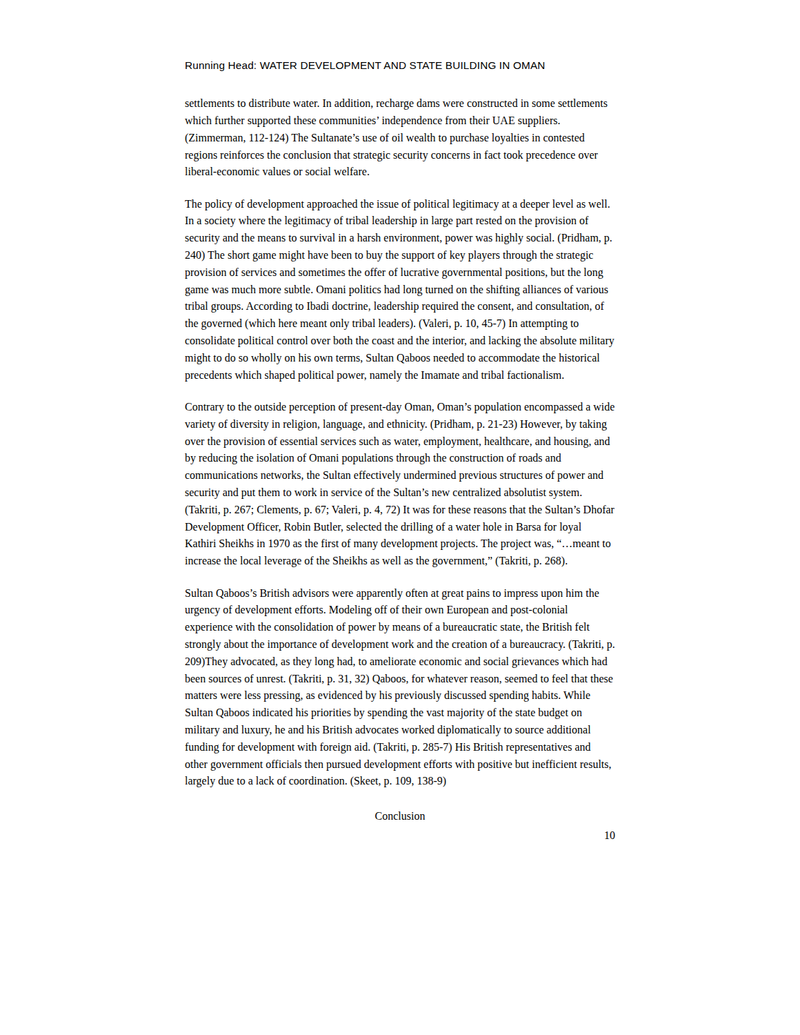Running Head: WATER DEVELOPMENT AND STATE BUILDING IN OMAN
settlements to distribute water. In addition, recharge dams were constructed in some settlements which further supported these communities’ independence from their UAE suppliers. (Zimmerman, 112-124) The Sultanate’s use of oil wealth to purchase loyalties in contested regions reinforces the conclusion that strategic security concerns in fact took precedence over liberal-economic values or social welfare.
The policy of development approached the issue of political legitimacy at a deeper level as well. In a society where the legitimacy of tribal leadership in large part rested on the provision of security and the means to survival in a harsh environment, power was highly social. (Pridham, p. 240) The short game might have been to buy the support of key players through the strategic provision of services and sometimes the offer of lucrative governmental positions, but the long game was much more subtle. Omani politics had long turned on the shifting alliances of various tribal groups. According to Ibadi doctrine, leadership required the consent, and consultation, of the governed (which here meant only tribal leaders). (Valeri, p. 10, 45-7) In attempting to consolidate political control over both the coast and the interior, and lacking the absolute military might to do so wholly on his own terms, Sultan Qaboos needed to accommodate the historical precedents which shaped political power, namely the Imamate and tribal factionalism.
Contrary to the outside perception of present-day Oman, Oman’s population encompassed a wide variety of diversity in religion, language, and ethnicity. (Pridham, p. 21-23) However, by taking over the provision of essential services such as water, employment, healthcare, and housing, and by reducing the isolation of Omani populations through the construction of roads and communications networks, the Sultan effectively undermined previous structures of power and security and put them to work in service of the Sultan’s new centralized absolutist system. (Takriti, p. 267; Clements, p. 67; Valeri, p. 4, 72) It was for these reasons that the Sultan’s Dhofar Development Officer, Robin Butler, selected the drilling of a water hole in Barsa for loyal Kathiri Sheikhs in 1970 as the first of many development projects. The project was, “…meant to increase the local leverage of the Sheikhs as well as the government,” (Takriti, p. 268).
Sultan Qaboos’s British advisors were apparently often at great pains to impress upon him the urgency of development efforts. Modeling off of their own European and post-colonial experience with the consolidation of power by means of a bureaucratic state, the British felt strongly about the importance of development work and the creation of a bureaucracy. (Takriti, p. 209)They advocated, as they long had, to ameliorate economic and social grievances which had been sources of unrest. (Takriti, p. 31, 32) Qaboos, for whatever reason, seemed to feel that these matters were less pressing, as evidenced by his previously discussed spending habits. While Sultan Qaboos indicated his priorities by spending the vast majority of the state budget on military and luxury, he and his British advocates worked diplomatically to source additional funding for development with foreign aid. (Takriti, p. 285-7) His British representatives and other government officials then pursued development efforts with positive but inefficient results, largely due to a lack of coordination. (Skeet, p. 109, 138-9)
Conclusion
10